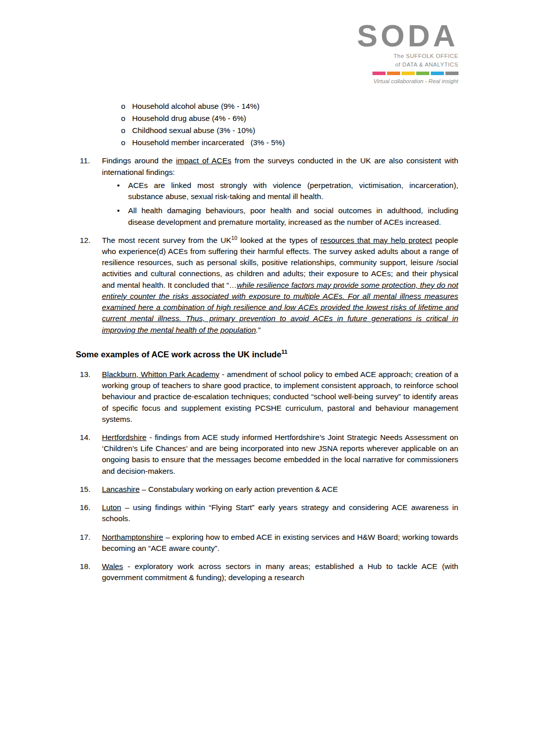SODA
The SUFFOLK OFFICE
of DATA & ANALYTICS
Virtual collaboration - Real insight
Household alcohol abuse (9% - 14%)
Household drug abuse (4% - 6%)
Childhood sexual abuse (3% - 10%)
Household member incarcerated (3% - 5%)
Findings around the impact of ACEs from the surveys conducted in the UK are also consistent with international findings:
ACEs are linked most strongly with violence (perpetration, victimisation, incarceration), substance abuse, sexual risk-taking and mental ill health.
All health damaging behaviours, poor health and social outcomes in adulthood, including disease development and premature mortality, increased as the number of ACEs increased.
The most recent survey from the UK10 looked at the types of resources that may help protect people who experience(d) ACEs from suffering their harmful effects. The survey asked adults about a range of resilience resources, such as personal skills, positive relationships, community support, leisure /social activities and cultural connections, as children and adults; their exposure to ACEs; and their physical and mental health. It concluded that “…while resilience factors may provide some protection, they do not entirely counter the risks associated with exposure to multiple ACEs. For all mental illness measures examined here a combination of high resilience and low ACEs provided the lowest risks of lifetime and current mental illness. Thus, primary prevention to avoid ACEs in future generations is critical in improving the mental health of the population.”
Some examples of ACE work across the UK include11
Blackburn, Whitton Park Academy - amendment of school policy to embed ACE approach; creation of a working group of teachers to share good practice, to implement consistent approach, to reinforce school behaviour and practice de-escalation techniques; conducted “school well-being survey” to identify areas of specific focus and supplement existing PCSHE curriculum, pastoral and behaviour management systems.
Hertfordshire - findings from ACE study informed Hertfordshire’s Joint Strategic Needs Assessment on ‘Children’s Life Chances’ and are being incorporated into new JSNA reports wherever applicable on an ongoing basis to ensure that the messages become embedded in the local narrative for commissioners and decision-makers.
Lancashire – Constabulary working on early action prevention & ACE
Luton – using findings within “Flying Start” early years strategy and considering ACE awareness in schools.
Northamptonshire – exploring how to embed ACE in existing services and H&W Board; working towards becoming an “ACE aware county”.
Wales - exploratory work across sectors in many areas; established a Hub to tackle ACE (with government commitment & funding); developing a research